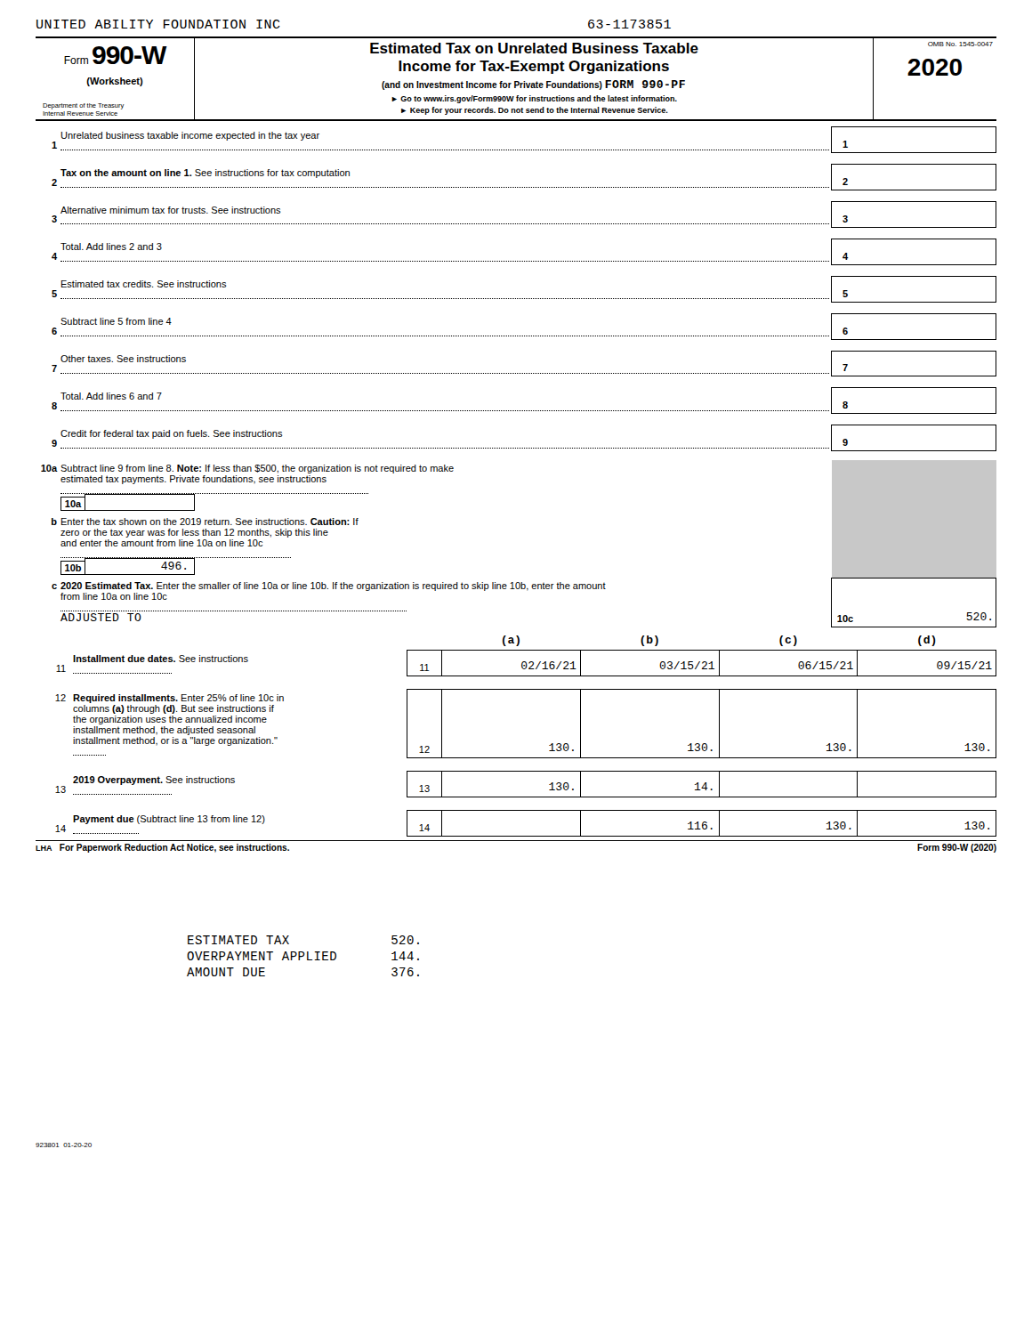UNITED ABILITY FOUNDATION INC 63-1173851
| Form 990-W (Worksheet) Department of the Treasury Internal Revenue Service | Estimated Tax on Unrelated Business Taxable Income for Tax-Exempt Organizations (and on Investment Income for Private Foundations) FORM 990-PF ► Go to www.irs.gov/Form990W for instructions and the latest information. ► Keep for your records. Do not send to the Internal Revenue Service. | OMB No. 1545-0047 2020 |
| 1 | Unrelated business taxable income expected in the tax year | 1 | |
| 2 | Tax on the amount on line 1. See instructions for tax computation | 2 | |
| 3 | Alternative minimum tax for trusts. See instructions | 3 | |
| 4 | Total. Add lines 2 and 3 | 4 | |
| 5 | Estimated tax credits. See instructions | 5 | |
| 6 | Subtract line 5 from line 4 | 6 | |
| 7 | Other taxes. See instructions | 7 | |
| 8 | Total. Add lines 6 and 7 | 8 | |
| 9 | Credit for federal tax paid on fuels. See instructions | 9 | |
| 10a | Subtract line 9 from line 8. Note: If less than $500, the organization is not required to make estimated tax payments. Private foundations, see instructions 10a | | |
| b | Enter the tax shown on the 2019 return. See instructions. Caution: If zero or the tax year was for less than 12 months, skip this line and enter the amount from line 10a on line 10c 10b 496. | | |
| c | 2020 Estimated Tax. Enter the smaller of line 10a or line 10b. If the organization is required to skip line 10b, enter the amount from line 10a on line 10c ADJUSTED TO | 10c | 520. |
| | | | (a) | (b) | (c) | (d) |
| --- | --- | --- | --- | --- | --- | --- |
| 11 | Installment due dates. See instructions | 11 | 02/16/21 | 03/15/21 | 06/15/21 | 09/15/21 |
| 12 | Required installments. Enter 25% of line 10c in columns (a) through (d) . But see instructions if the organization uses the annualized income installment method, the adjusted seasonal installment method, or is a "large organization." | 12 | 130. | 130. | 130. | 130. |
| 13 | 2019 Overpayment. See instructions | 13 | 130. | 14. | | |
| 14 | Payment due (Subtract line 13 from line 12) | 14 | | 116. | 130. | 130. |
LHA For Paperwork Reduction Act Notice, see instructions. Form 990-W (2020)
| ESTIMATED TAX | 520. |
| OVERPAYMENT APPLIED | 144. |
| AMOUNT DUE | 376. |
923801 01-20-20